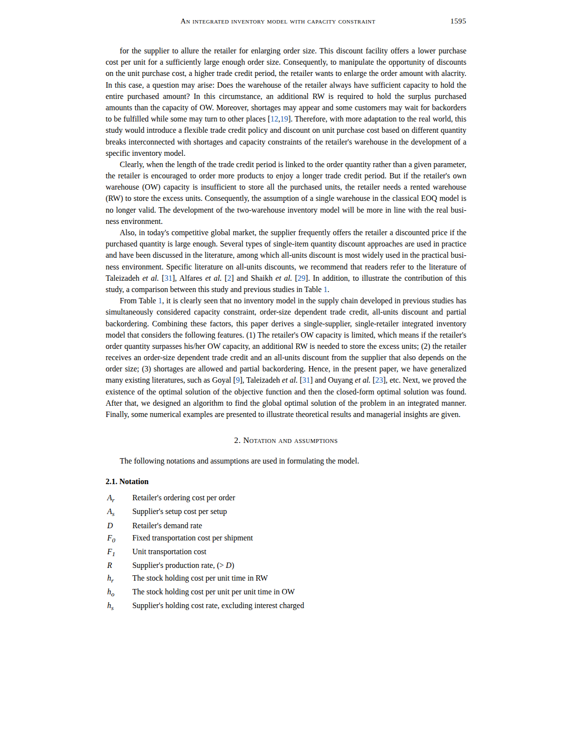An integrated inventory model with capacity constraint 1595
for the supplier to allure the retailer for enlarging order size. This discount facility offers a lower purchase cost per unit for a sufficiently large enough order size. Consequently, to manipulate the opportunity of discounts on the unit purchase cost, a higher trade credit period, the retailer wants to enlarge the order amount with alacrity. In this case, a question may arise: Does the warehouse of the retailer always have sufficient capacity to hold the entire purchased amount? In this circumstance, an additional RW is required to hold the surplus purchased amounts than the capacity of OW. Moreover, shortages may appear and some customers may wait for backorders to be fulfilled while some may turn to other places [12,19]. Therefore, with more adaptation to the real world, this study would introduce a flexible trade credit policy and discount on unit purchase cost based on different quantity breaks interconnected with shortages and capacity constraints of the retailer's warehouse in the development of a specific inventory model.
Clearly, when the length of the trade credit period is linked to the order quantity rather than a given parameter, the retailer is encouraged to order more products to enjoy a longer trade credit period. But if the retailer's own warehouse (OW) capacity is insufficient to store all the purchased units, the retailer needs a rented warehouse (RW) to store the excess units. Consequently, the assumption of a single warehouse in the classical EOQ model is no longer valid. The development of the two-warehouse inventory model will be more in line with the real business environment.
Also, in today's competitive global market, the supplier frequently offers the retailer a discounted price if the purchased quantity is large enough. Several types of single-item quantity discount approaches are used in practice and have been discussed in the literature, among which all-units discount is most widely used in the practical business environment. Specific literature on all-units discounts, we recommend that readers refer to the literature of Taleizadeh et al. [31], Alfares et al. [2] and Shaikh et al. [29]. In addition, to illustrate the contribution of this study, a comparison between this study and previous studies in Table 1.
From Table 1, it is clearly seen that no inventory model in the supply chain developed in previous studies has simultaneously considered capacity constraint, order-size dependent trade credit, all-units discount and partial backordering. Combining these factors, this paper derives a single-supplier, single-retailer integrated inventory model that considers the following features. (1) The retailer's OW capacity is limited, which means if the retailer's order quantity surpasses his/her OW capacity, an additional RW is needed to store the excess units; (2) the retailer receives an order-size dependent trade credit and an all-units discount from the supplier that also depends on the order size; (3) shortages are allowed and partial backordering. Hence, in the present paper, we have generalized many existing literatures, such as Goyal [9], Taleizadeh et al. [31] and Ouyang et al. [23], etc. Next, we proved the existence of the optimal solution of the objective function and then the closed-form optimal solution was found. After that, we designed an algorithm to find the global optimal solution of the problem in an integrated manner. Finally, some numerical examples are presented to illustrate theoretical results and managerial insights are given.
2. Notation and assumptions
The following notations and assumptions are used in formulating the model.
2.1. Notation
Ar Retailer's ordering cost per order
As Supplier's setup cost per setup
DRetailer's demand rate
F0 Fixed transportation cost per shipment
F1 Unit transportation cost
RSupplier's production rate, (> D)
hr The stock holding cost per unit time in RW
ho The stock holding cost per unit per unit time in OW
hs Supplier's holding cost rate, excluding interest charged